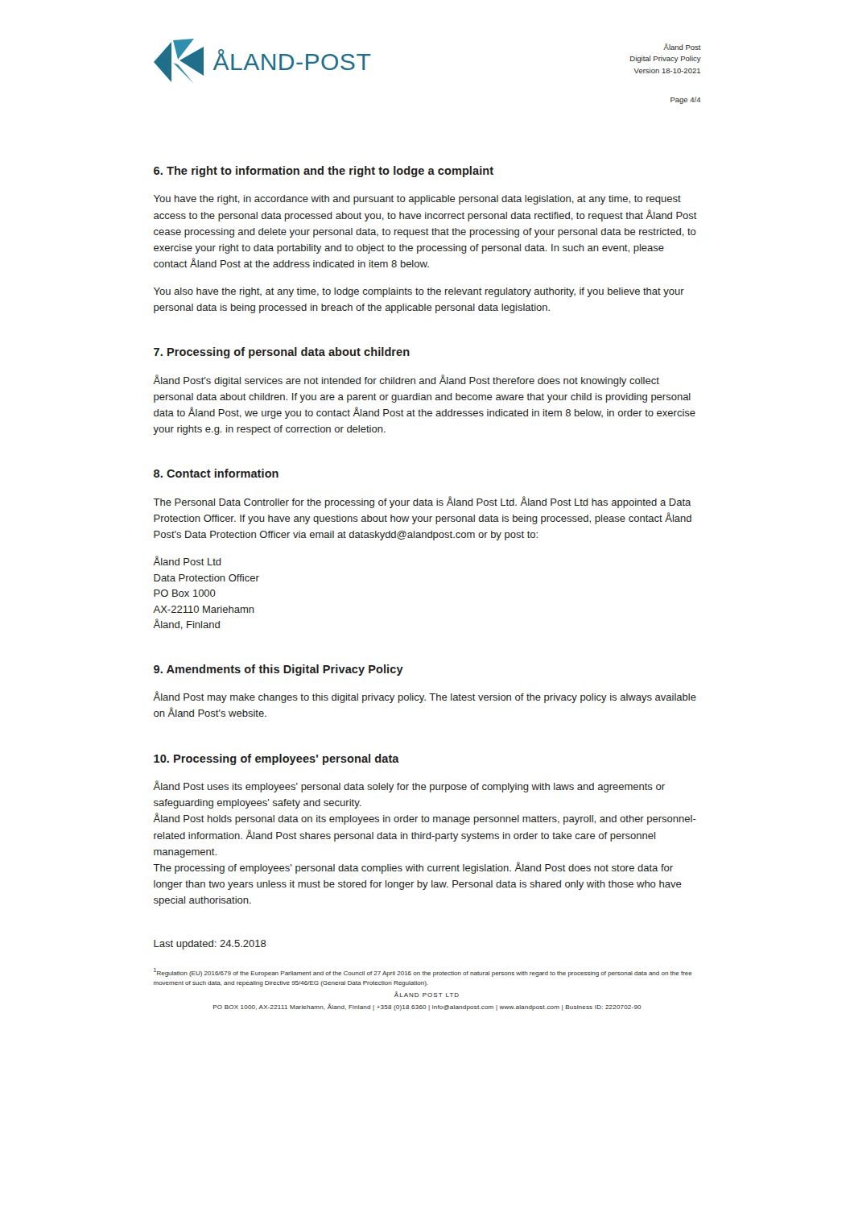ÅLAND‑POST
Åland Post
Digital Privacy Policy
Version 18-10-2021
Page 4/4
6. The right to information and the right to lodge a complaint
You have the right, in accordance with and pursuant to applicable personal data legislation, at any time, to request access to the personal data processed about you, to have incorrect personal data rectified, to request that Åland Post cease processing and delete your personal data, to request that the processing of your personal data be restricted, to exercise your right to data portability and to object to the processing of personal data. In such an event, please contact Åland Post at the address indicated in item 8 below.
You also have the right, at any time, to lodge complaints to the relevant regulatory authority, if you believe that your personal data is being processed in breach of the applicable personal data legislation.
7. Processing of personal data about children
Åland Post's digital services are not intended for children and Åland Post therefore does not knowingly collect personal data about children. If you are a parent or guardian and become aware that your child is providing personal data to Åland Post, we urge you to contact Åland Post at the addresses indicated in item 8 below, in order to exercise your rights e.g. in respect of correction or deletion.
8. Contact information
The Personal Data Controller for the processing of your data is Åland Post Ltd. Åland Post Ltd has appointed a Data Protection Officer. If you have any questions about how your personal data is being processed, please contact Åland Post's Data Protection Officer via email at dataskydd@alandpost.com or by post to:
Åland Post Ltd
Data Protection Officer
PO Box 1000
AX-22110 Mariehamn
Åland, Finland
9. Amendments of this Digital Privacy Policy
Åland Post may make changes to this digital privacy policy. The latest version of the privacy policy is always available on Åland Post's website.
10. Processing of employees' personal data
Åland Post uses its employees' personal data solely for the purpose of complying with laws and agreements or safeguarding employees' safety and security.
Åland Post holds personal data on its employees in order to manage personnel matters, payroll, and other personnel-related information. Åland Post shares personal data in third-party systems in order to take care of personnel management.
The processing of employees' personal data complies with current legislation. Åland Post does not store data for longer than two years unless it must be stored for longer by law. Personal data is shared only with those who have special authorisation.
Last updated: 24.5.2018
1Regulation (EU) 2016/679 of the European Parliament and of the Council of 27 April 2016 on the protection of natural persons with regard to the processing of personal data and on the free movement of such data, and repealing Directive 95/46/EG (General Data Protection Regulation).
ÅLAND POST LTD
PO BOX 1000, AX-22111 Mariehamn, Åland, Finland | +358 (0)18 6360 | info@alandpost.com | www.alandpost.com | Business ID: 2220702-90